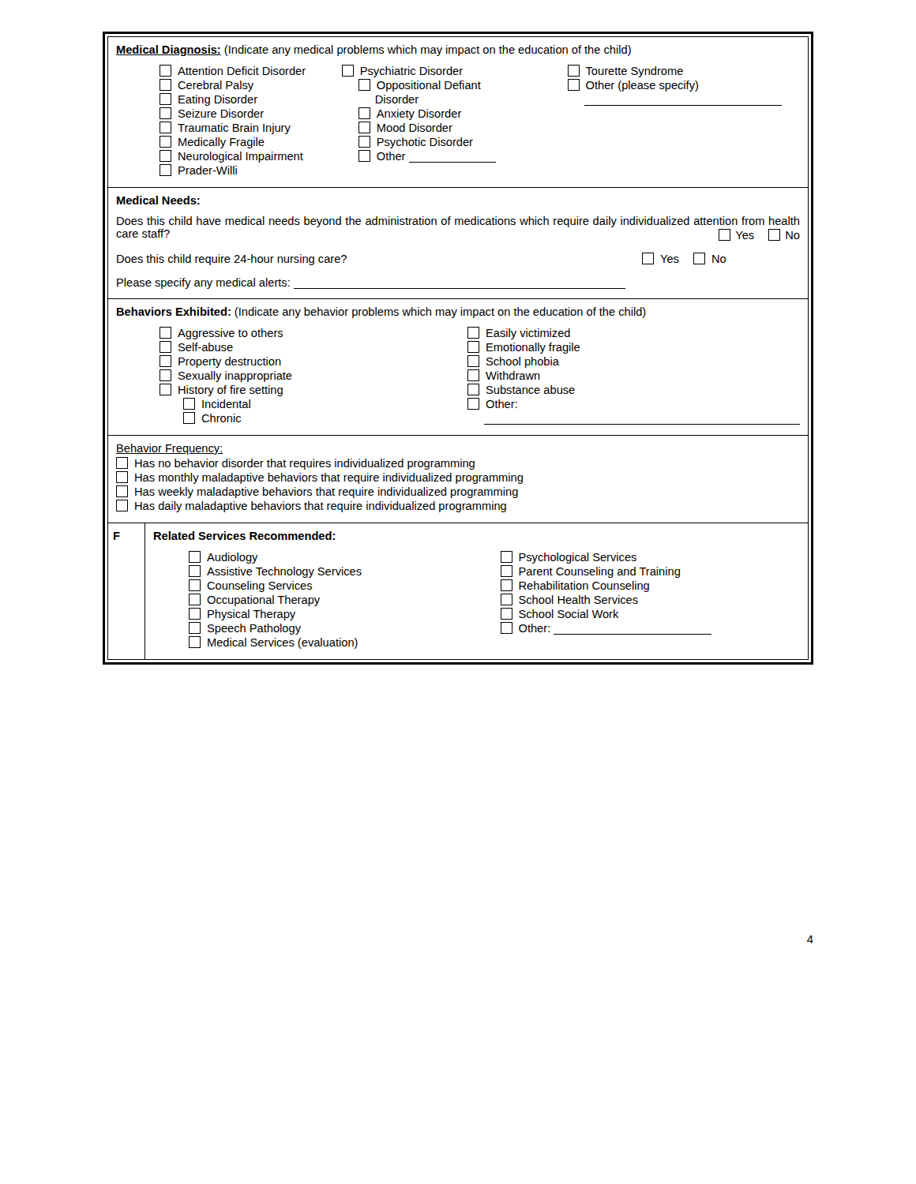Medical Diagnosis: (Indicate any medical problems which may impact on the education of the child)
| Attention Deficit Disorder | Psychiatric Disorder | Tourette Syndrome |
| Cerebral Palsy | Oppositional Defiant | Other (please specify) |
| Eating Disorder | Disorder | |
| Seizure Disorder | Anxiety Disorder | |
| Traumatic Brain Injury | Mood Disorder | |
| Medically Fragile | Psychotic Disorder | |
| Neurological Impairment | Other | |
| Prader-Willi | | |
Medical Needs:
Does this child have medical needs beyond the administration of medications which require daily individualized attention from health care staff?
Yes No
Does this child require 24-hour nursing care?
Yes No
Please specify any medical alerts:
Behaviors Exhibited: (Indicate any behavior problems which may impact on the education of the child)
| Aggressive to others | Easily victimized |
| Self-abuse | Emotionally fragile |
| Property destruction | School phobia |
| Sexually inappropriate | Withdrawn |
| History of fire setting | Substance abuse |
| Incidental | Other: |
| Chronic | |
Behavior Frequency:
Has no behavior disorder that requires individualized programming
Has monthly maladaptive behaviors that require individualized programming
Has weekly maladaptive behaviors that require individualized programming
Has daily maladaptive behaviors that require individualized programming
F
Related Services Recommended:
| Audiology | Psychological Services |
| Assistive Technology Services | Parent Counseling and Training |
| Counseling Services | Rehabilitation Counseling |
| Occupational Therapy | School Health Services |
| Physical Therapy | School Social Work |
| Speech Pathology | Other: |
| Medical Services (evaluation) | |
4